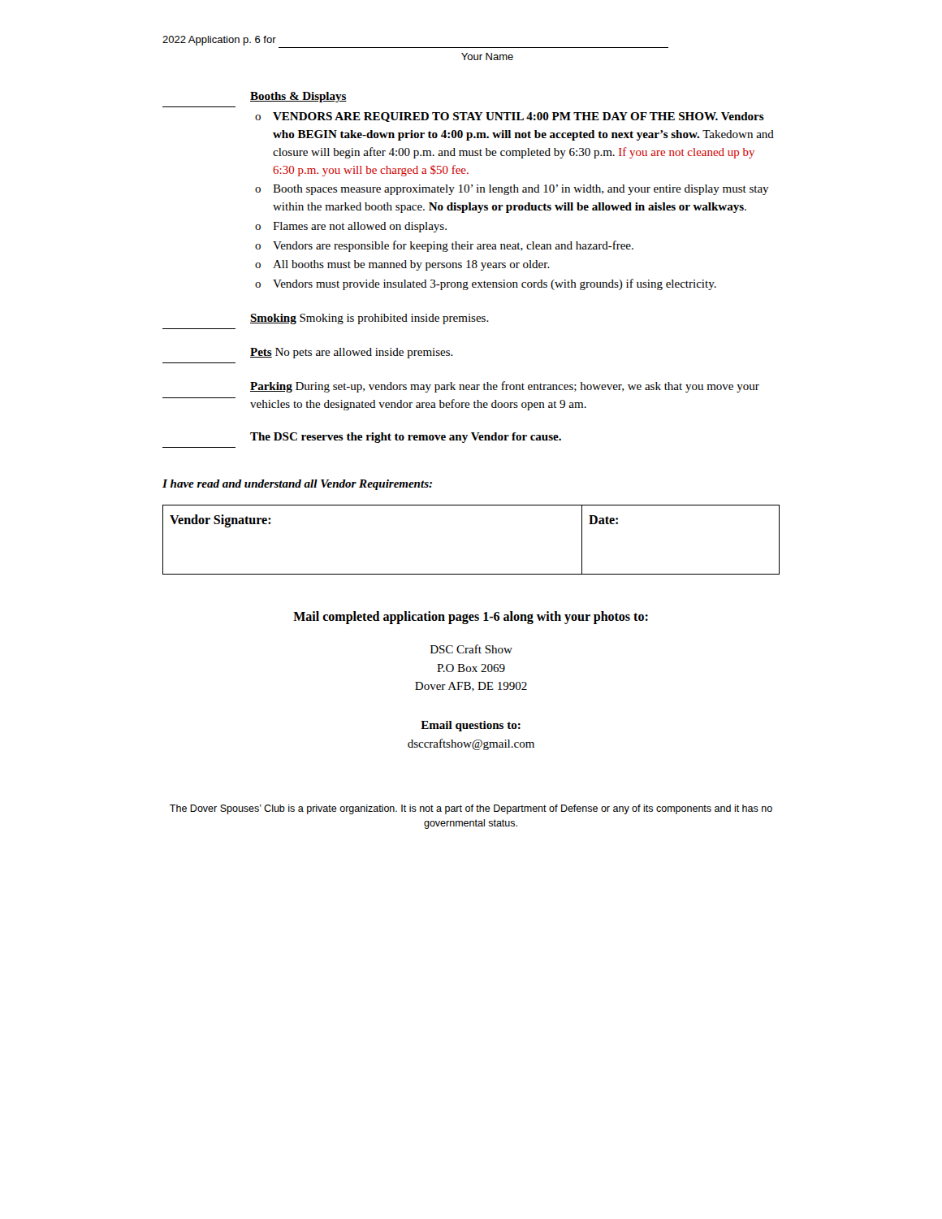2022 Application p. 6 for
Your Name
Booths & Displays
VENDORS ARE REQUIRED TO STAY UNTIL 4:00 PM THE DAY OF THE SHOW. Vendors who BEGIN take-down prior to 4:00 p.m. will not be accepted to next year’s show. Takedown and closure will begin after 4:00 p.m. and must be completed by 6:30 p.m. If you are not cleaned up by 6:30 p.m. you will be charged a $50 fee.
Booth spaces measure approximately 10’ in length and 10’ in width, and your entire display must stay within the marked booth space. No displays or products will be allowed in aisles or walkways.
Flames are not allowed on displays.
Vendors are responsible for keeping their area neat, clean and hazard-free.
All booths must be manned by persons 18 years or older.
Vendors must provide insulated 3-prong extension cords (with grounds) if using electricity.
Smoking Smoking is prohibited inside premises.
Pets No pets are allowed inside premises.
Parking During set-up, vendors may park near the front entrances; however, we ask that you move your vehicles to the designated vendor area before the doors open at 9 am.
The DSC reserves the right to remove any Vendor for cause.
I have read and understand all Vendor Requirements:
| Vendor Signature: | Date: |
Mail completed application pages 1-6 along with your photos to:
DSC Craft Show
P.O Box 2069
Dover AFB, DE 19902
Email questions to:
dsccraftshow@gmail.com
The Dover Spouses’ Club is a private organization. It is not a part of the Department of Defense or any of its components and it has no governmental status.